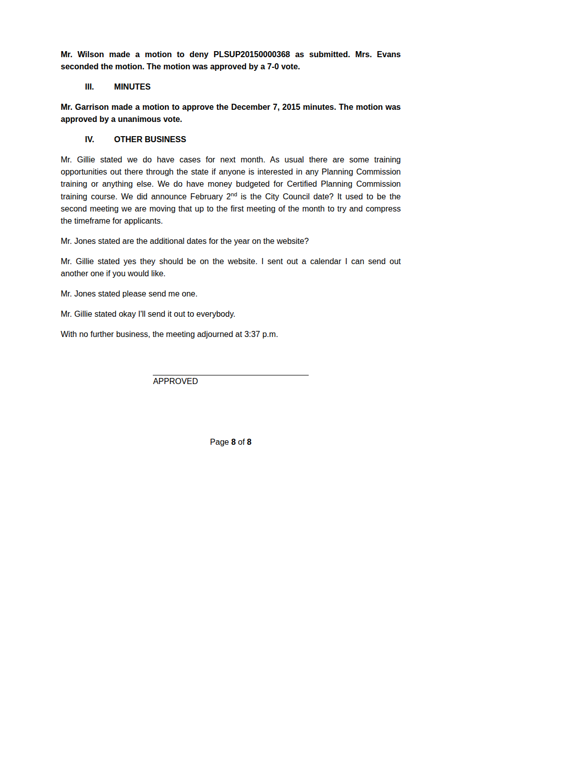Mr. Wilson made a motion to deny PLSUP20150000368 as submitted. Mrs. Evans seconded the motion. The motion was approved by a 7-0 vote.
III. MINUTES
Mr. Garrison made a motion to approve the December 7, 2015 minutes. The motion was approved by a unanimous vote.
IV. OTHER BUSINESS
Mr. Gillie stated we do have cases for next month. As usual there are some training opportunities out there through the state if anyone is interested in any Planning Commission training or anything else. We do have money budgeted for Certified Planning Commission training course. We did announce February 2nd is the City Council date? It used to be the second meeting we are moving that up to the first meeting of the month to try and compress the timeframe for applicants.
Mr. Jones stated are the additional dates for the year on the website?
Mr. Gillie stated yes they should be on the website. I sent out a calendar I can send out another one if you would like.
Mr. Jones stated please send me one.
Mr. Gillie stated okay I'll send it out to everybody.
With no further business, the meeting adjourned at 3:37 p.m.
APPROVED
Page 8 of 8